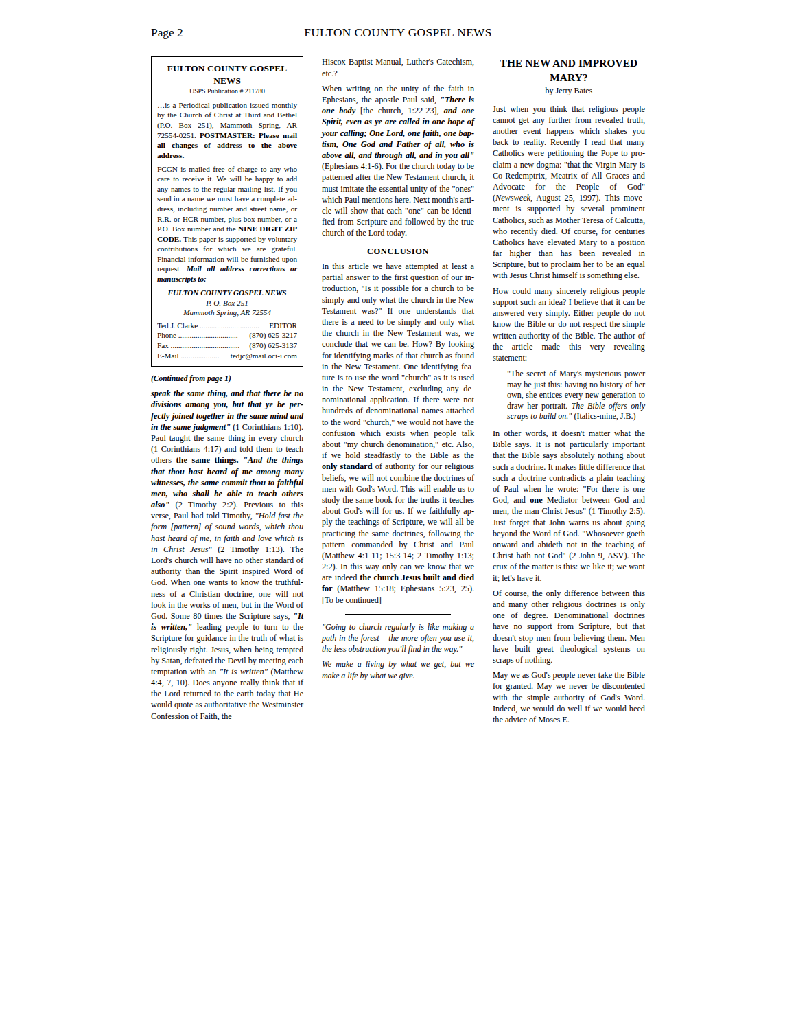Page 2
FULTON COUNTY GOSPEL NEWS
FULTON COUNTY GOSPEL NEWS
USPS Publication # 211780
…is a Periodical publication issued monthly by the Church of Christ at Third and Bethel (P.O. Box 251), Mammoth Spring, AR 72554-0251. POSTMASTER: Please mail all changes of address to the above address.
FCGN is mailed free of charge to any who care to receive it. We will be happy to add any names to the regular mailing list. If you send in a name we must have a complete address, including number and street name, or R.R. or HCR number, plus box number, or a P.O. Box number and the NINE DIGIT ZIP CODE. This paper is supported by voluntary contributions for which we are grateful. Financial information will be furnished upon request. Mail all address corrections or manuscripts to:
FULTON COUNTY GOSPEL NEWS
P. O. Box 251
Mammoth Spring, AR 72554
Ted J. Clarke ............................... EDITOR
Phone ...............................(870) 625-3217
Fax ....................................(870) 625-3137
E-Mail .................... tedjc@mail.oci-i.com
(Continued from page 1)
speak the same thing, and that there be no divisions among you, but that ye be perfectly joined together in the same mind and in the same judgment" (1 Corinthians 1:10). Paul taught the same thing in every church (1 Corinthians 4:17) and told them to teach others the same things. "And the things that thou hast heard of me among many witnesses, the same commit thou to faithful men, who shall be able to teach others also" (2 Timothy 2:2). Previous to this verse, Paul had told Timothy, "Hold fast the form [pattern] of sound words, which thou hast heard of me, in faith and love which is in Christ Jesus" (2 Timothy 1:13). The Lord's church will have no other standard of authority than the Spirit inspired Word of God. When one wants to know the truthfulness of a Christian doctrine, one will not look in the works of men, but in the Word of God. Some 80 times the Scripture says, "It is written," leading people to turn to the Scripture for guidance in the truth of what is religiously right. Jesus, when being tempted by Satan, defeated the Devil by meeting each temptation with an "It is written" (Matthew 4:4, 7, 10). Does anyone really think that if the Lord returned to the earth today that He would quote as authoritative the Westminster Confession of Faith, the
Hiscox Baptist Manual, Luther's Catechism, etc.?
When writing on the unity of the faith in Ephesians, the apostle Paul said, "There is one body [the church, 1:22-23], and one Spirit, even as ye are called in one hope of your calling; One Lord, one faith, one baptism, One God and Father of all, who is above all, and through all, and in you all" (Ephesians 4:1-6). For the church today to be patterned after the New Testament church, it must imitate the essential unity of the "ones" which Paul mentions here. Next month's article will show that each "one" can be identified from Scripture and followed by the true church of the Lord today.
CONCLUSION
In this article we have attempted at least a partial answer to the first question of our introduction, "Is it possible for a church to be simply and only what the church in the New Testament was?" If one understands that there is a need to be simply and only what the church in the New Testament was, we conclude that we can be. How? By looking for identifying marks of that church as found in the New Testament. One identifying feature is to use the word "church" as it is used in the New Testament, excluding any denominational application. If there were not hundreds of denominational names attached to the word "church," we would not have the confusion which exists when people talk about "my church denomination," etc. Also, if we hold steadfastly to the Bible as the only standard of authority for our religious beliefs, we will not combine the doctrines of men with God's Word. This will enable us to study the same book for the truths it teaches about God's will for us. If we faithfully apply the teachings of Scripture, we will all be practicing the same doctrines, following the pattern commanded by Christ and Paul (Matthew 4:1-11; 15:3-14; 2 Timothy 1:13; 2:2). In this way only can we know that we are indeed the church Jesus built and died for (Matthew 15:18; Ephesians 5:23, 25). [To be continued]
"Going to church regularly is like making a path in the forest – the more often you use it, the less obstruction you'll find in the way."
We make a living by what we get, but we make a life by what we give.
THE NEW AND IMPROVED MARY?
by Jerry Bates
Just when you think that religious people cannot get any further from revealed truth, another event happens which shakes you back to reality. Recently I read that many Catholics were petitioning the Pope to proclaim a new dogma: "that the Virgin Mary is Co-Redemptrix, Meatrix of All Graces and Advocate for the People of God" (Newsweek, August 25, 1997). This movement is supported by several prominent Catholics, such as Mother Teresa of Calcutta, who recently died. Of course, for centuries Catholics have elevated Mary to a position far higher than has been revealed in Scripture, but to proclaim her to be an equal with Jesus Christ himself is something else.
How could many sincerely religious people support such an idea? I believe that it can be answered very simply. Either people do not know the Bible or do not respect the simple written authority of the Bible. The author of the article made this very revealing statement:
"The secret of Mary's mysterious power may be just this: having no history of her own, she entices every new generation to draw her portrait. The Bible offers only scraps to build on." (Italics-mine, J.B.)
In other words, it doesn't matter what the Bible says. It is not particularly important that the Bible says absolutely nothing about such a doctrine. It makes little difference that such a doctrine contradicts a plain teaching of Paul when he wrote: "For there is one God, and one Mediator between God and men, the man Christ Jesus" (1 Timothy 2:5). Just forget that John warns us about going beyond the Word of God. "Whosoever goeth onward and abideth not in the teaching of Christ hath not God" (2 John 9, ASV). The crux of the matter is this: we like it; we want it; let's have it.
Of course, the only difference between this and many other religious doctrines is only one of degree. Denominational doctrines have no support from Scripture, but that doesn't stop men from believing them. Men have built great theological systems on scraps of nothing.
May we as God's people never take the Bible for granted. May we never be discontented with the simple authority of God's Word. Indeed, we would do well if we would heed the advice of Moses E.